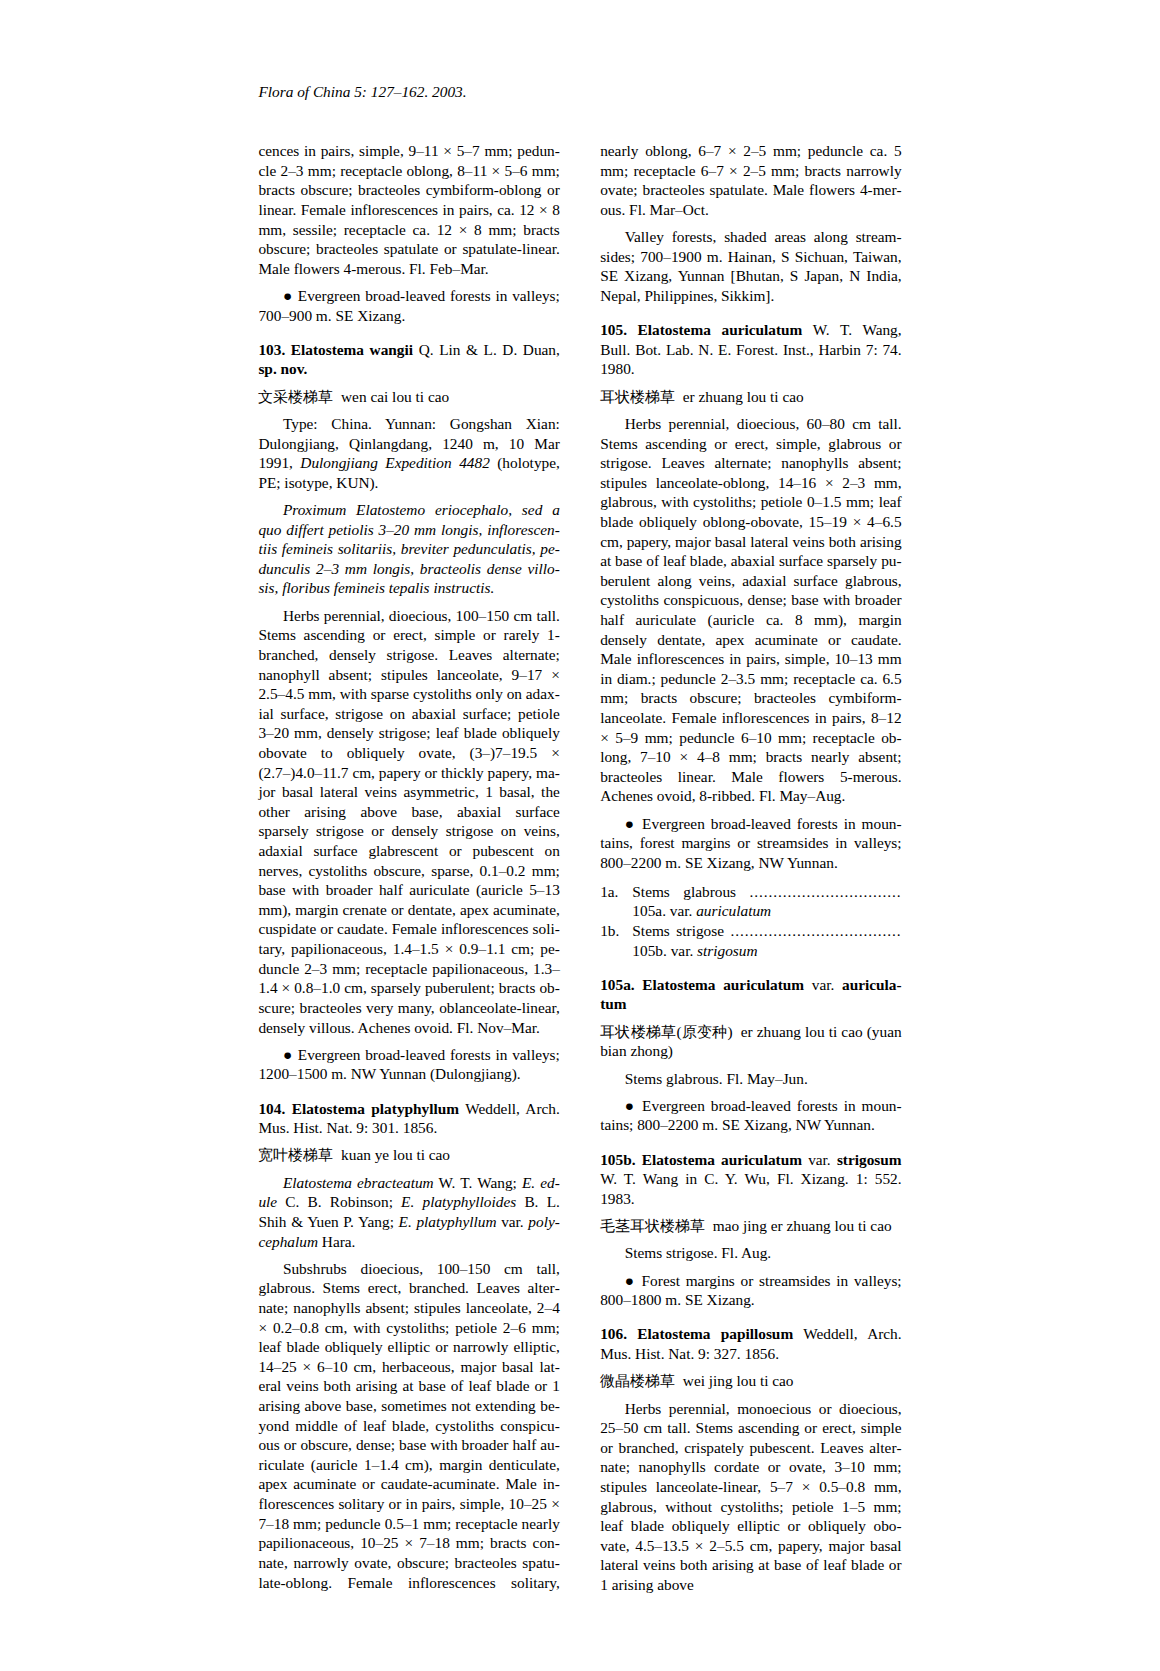Flora of China 5: 127–162. 2003.
cences in pairs, simple, 9–11 × 5–7 mm; peduncle 2–3 mm; receptacle oblong, 8–11 × 5–6 mm; bracts obscure; bracteoles cymbiform-oblong or linear. Female inflorescences in pairs, ca. 12 × 8 mm, sessile; receptacle ca. 12 × 8 mm; bracts obscure; bracteoles spatulate or spatulate-linear. Male flowers 4-merous. Fl. Feb–Mar.
● Evergreen broad-leaved forests in valleys; 700–900 m. SE Xizang.
103. Elatostema wangii Q. Lin & L. D. Duan, sp. nov.
文采楼梯草 wen cai lou ti cao
Type: China. Yunnan: Gongshan Xian: Dulongjiang, Qinlangdang, 1240 m, 10 Mar 1991, Dulongjiang Expedition 4482 (holotype, PE; isotype, KUN).
Proximum Elatostemo eriocephalo, sed a quo differt petiolis 3–20 mm longis, inflorescentiis femineis solitariis, breviter pedunculatis, pedunculis 2–3 mm longis, bracteolis dense villosis, floribus femineis tepalis instructis.
Herbs perennial, dioecious, 100–150 cm tall. Stems ascending or erect, simple or rarely 1-branched, densely strigose. Leaves alternate; nanophyll absent; stipules lanceolate, 9–17 × 2.5–4.5 mm, with sparse cystoliths only on adaxial surface, strigose on abaxial surface; petiole 3–20 mm, densely strigose; leaf blade obliquely obovate to obliquely ovate, (3–)7–19.5 × (2.7–)4.0–11.7 cm, papery or thickly papery, major basal lateral veins asymmetric, 1 basal, the other arising above base, abaxial surface sparsely strigose or densely strigose on veins, adaxial surface glabrescent or pubescent on nerves, cystoliths obscure, sparse, 0.1–0.2 mm; base with broader half auriculate (auricle 5–13 mm), margin crenate or dentate, apex acuminate, cuspidate or caudate. Female inflorescences solitary, papilionaceous, 1.4–1.5 × 0.9–1.1 cm; peduncle 2–3 mm; receptacle papilionaceous, 1.3–1.4 × 0.8–1.0 cm, sparsely puberulent; bracts obscure; bracteoles very many, oblanceolate-linear, densely villous. Achenes ovoid. Fl. Nov–Mar.
● Evergreen broad-leaved forests in valleys; 1200–1500 m. NW Yunnan (Dulongjiang).
104. Elatostema platyphyllum Weddell, Arch. Mus. Hist. Nat. 9: 301. 1856.
宽叶楼梯草 kuan ye lou ti cao
Elatostema ebracteatum W. T. Wang; E. edule C. B. Robinson; E. platyphylloides B. L. Shih & Yuen P. Yang; E. platyphyllum var. polycephalum Hara.
Subshrubs dioecious, 100–150 cm tall, glabrous. Stems erect, branched. Leaves alternate; nanophylls absent; stipules lanceolate, 2–4 × 0.2–0.8 cm, with cystoliths; petiole 2–6 mm; leaf blade obliquely elliptic or narrowly elliptic, 14–25 × 6–10 cm, herbaceous, major basal lateral veins both arising at base of leaf blade or 1 arising above base, sometimes not extending beyond middle of leaf blade, cystoliths conspicuous or obscure, dense; base with broader half auriculate (auricle 1–1.4 cm), margin denticulate, apex acuminate or caudate-acuminate. Male inflorescences solitary or in pairs, simple, 10–25 × 7–18 mm; peduncle 0.5–1 mm; receptacle nearly papilionaceous, 10–25 × 7–18 mm; bracts connate, narrowly ovate, obscure; bracteoles spatulate-oblong. Female inflorescences solitary, nearly oblong, 6–7 × 2–5 mm; peduncle ca. 5 mm; receptacle 6–7 × 2–5 mm; bracts narrowly ovate; bracteoles spatulate. Male flowers 4-merous. Fl. Mar–Oct.
Valley forests, shaded areas along streamsides; 700–1900 m. Hainan, S Sichuan, Taiwan, SE Xizang, Yunnan [Bhutan, S Japan, N India, Nepal, Philippines, Sikkim].
105. Elatostema auriculatum W. T. Wang, Bull. Bot. Lab. N. E. Forest. Inst., Harbin 7: 74. 1980.
耳状楼梯草 er zhuang lou ti cao
Herbs perennial, dioecious, 60–80 cm tall. Stems ascending or erect, simple, glabrous or strigose. Leaves alternate; nanophylls absent; stipules lanceolate-oblong, 14–16 × 2–3 mm, glabrous, with cystoliths; petiole 0–1.5 mm; leaf blade obliquely oblong-obovate, 15–19 × 4–6.5 cm, papery, major basal lateral veins both arising at base of leaf blade, abaxial surface sparsely puberulent along veins, adaxial surface glabrous, cystoliths conspicuous, dense; base with broader half auriculate (auricle ca. 8 mm), margin densely dentate, apex acuminate or caudate. Male inflorescences in pairs, simple, 10–13 mm in diam.; peduncle 2–3.5 mm; receptacle ca. 6.5 mm; bracts obscure; bracteoles cymbiform-lanceolate. Female inflorescences in pairs, 8–12 × 5–9 mm; peduncle 6–10 mm; receptacle oblong, 7–10 × 4–8 mm; bracts nearly absent; bracteoles linear. Male flowers 5-merous. Achenes ovoid, 8-ribbed. Fl. May–Aug.
● Evergreen broad-leaved forests in mountains, forest margins or streamsides in valleys; 800–2200 m. SE Xizang, NW Yunnan.
1a. Stems glabrous ................................ 105a. var. auriculatum
1b. Stems strigose .................................... 105b. var. strigosum
105a. Elatostema auriculatum var. auriculatum
耳状楼梯草(原变种) er zhuang lou ti cao (yuan bian zhong)
Stems glabrous. Fl. May–Jun.
● Evergreen broad-leaved forests in mountains; 800–2200 m. SE Xizang, NW Yunnan.
105b. Elatostema auriculatum var. strigosum W. T. Wang in C. Y. Wu, Fl. Xizang. 1: 552. 1983.
毛茎耳状楼梯草 mao jing er zhuang lou ti cao
Stems strigose. Fl. Aug.
● Forest margins or streamsides in valleys; 800–1800 m. SE Xizang.
106. Elatostema papillosum Weddell, Arch. Mus. Hist. Nat. 9: 327. 1856.
微晶楼梯草 wei jing lou ti cao
Herbs perennial, monoecious or dioecious, 25–50 cm tall. Stems ascending or erect, simple or branched, crispately pubescent. Leaves alternate; nanophylls cordate or ovate, 3–10 mm; stipules lanceolate-linear, 5–7 × 0.5–0.8 mm, glabrous, without cystoliths; petiole 1–5 mm; leaf blade obliquely elliptic or obliquely obovate, 4.5–13.5 × 2–5.5 cm, papery, major basal lateral veins both arising at base of leaf blade or 1 arising above